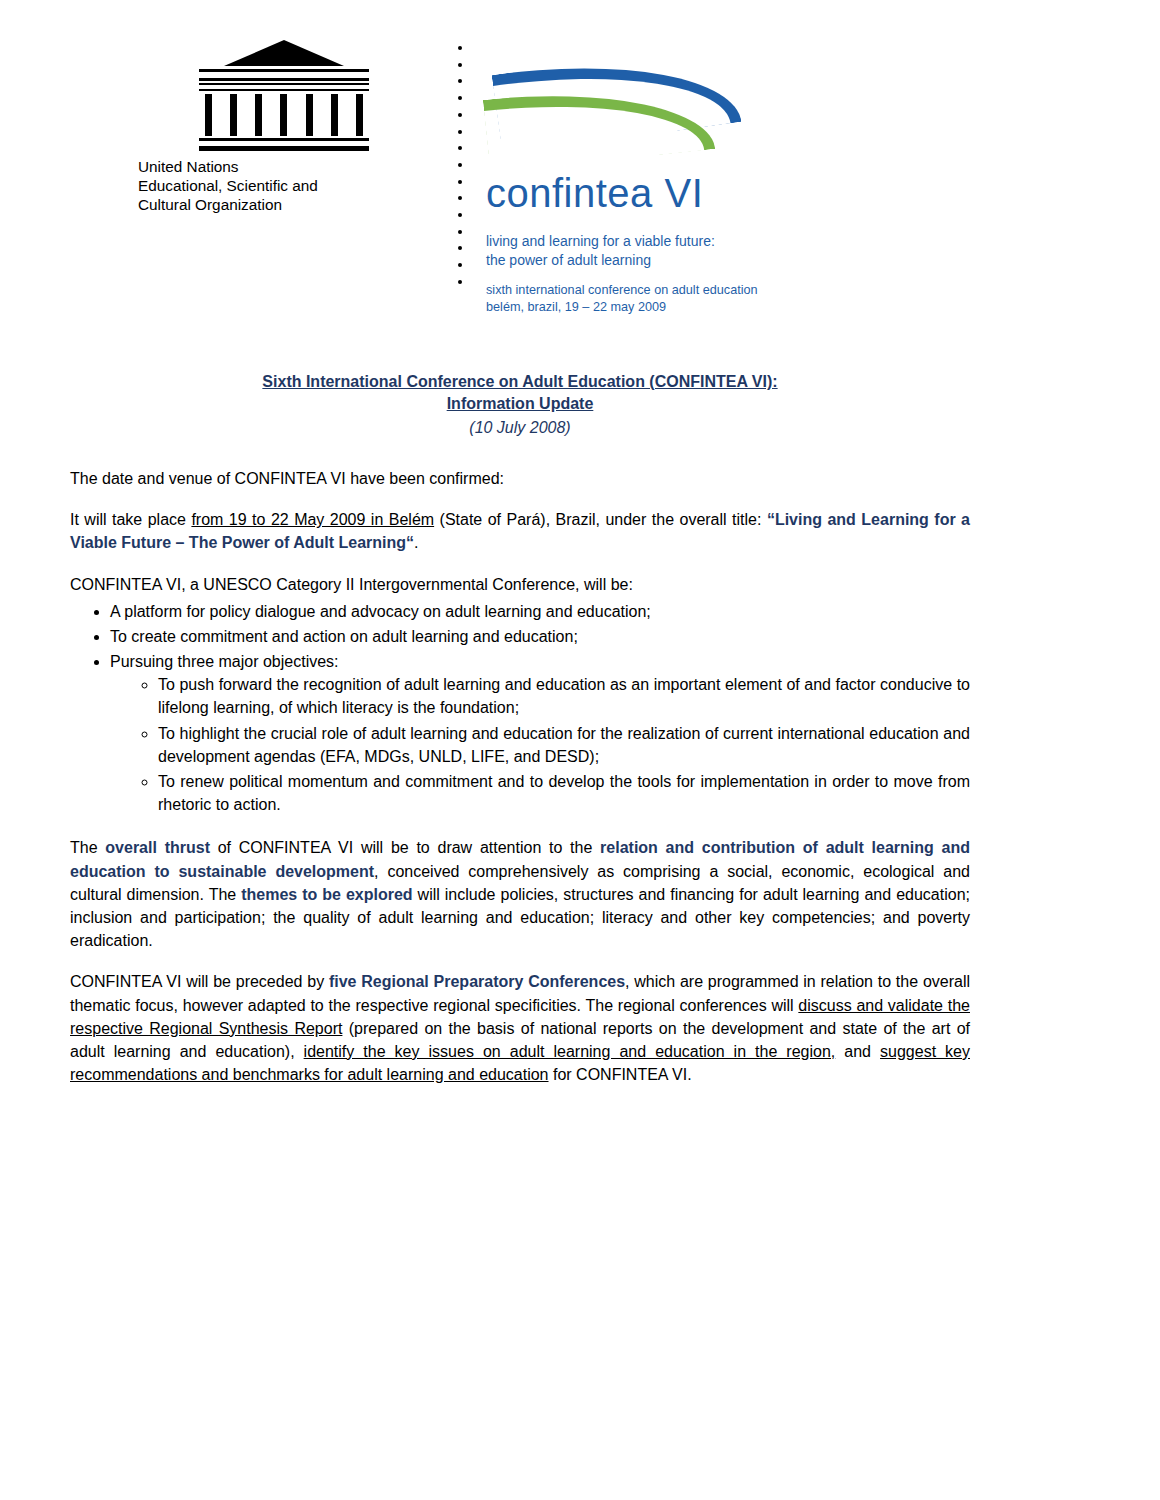United Nations
Educational, Scientific and
Cultural Organization
confintea VI
living and learning for a viable future:
the power of adult learning
sixth international conference on adult education
belém, brazil, 19 – 22 may 2009
Sixth International Conference on Adult Education (CONFINTEA VI):
Information Update
(10 July 2008)
The date and venue of CONFINTEA VI have been confirmed:
It will take place from 19 to 22 May 2009 in Belém (State of Pará), Brazil, under the overall title: “Living and Learning for a Viable Future – The Power of Adult Learning“.
CONFINTEA VI, a UNESCO Category II Intergovernmental Conference, will be:
A platform for policy dialogue and advocacy on adult learning and education;
To create commitment and action on adult learning and education;
Pursuing three major objectives:
To push forward the recognition of adult learning and education as an important element of and factor conducive to lifelong learning, of which literacy is the foundation;
To highlight the crucial role of adult learning and education for the realization of current international education and development agendas (EFA, MDGs, UNLD, LIFE, and DESD);
To renew political momentum and commitment and to develop the tools for implementation in order to move from rhetoric to action.
The overall thrust of CONFINTEA VI will be to draw attention to the relation and contribution of adult learning and education to sustainable development, conceived comprehensively as comprising a social, economic, ecological and cultural dimension. The themes to be explored will include policies, structures and financing for adult learning and education; inclusion and participation; the quality of adult learning and education; literacy and other key competencies; and poverty eradication.
CONFINTEA VI will be preceded by five Regional Preparatory Conferences, which are programmed in relation to the overall thematic focus, however adapted to the respective regional specificities. The regional conferences will discuss and validate the respective Regional Synthesis Report (prepared on the basis of national reports on the development and state of the art of adult learning and education), identify the key issues on adult learning and education in the region, and suggest key recommendations and benchmarks for adult learning and education for CONFINTEA VI.